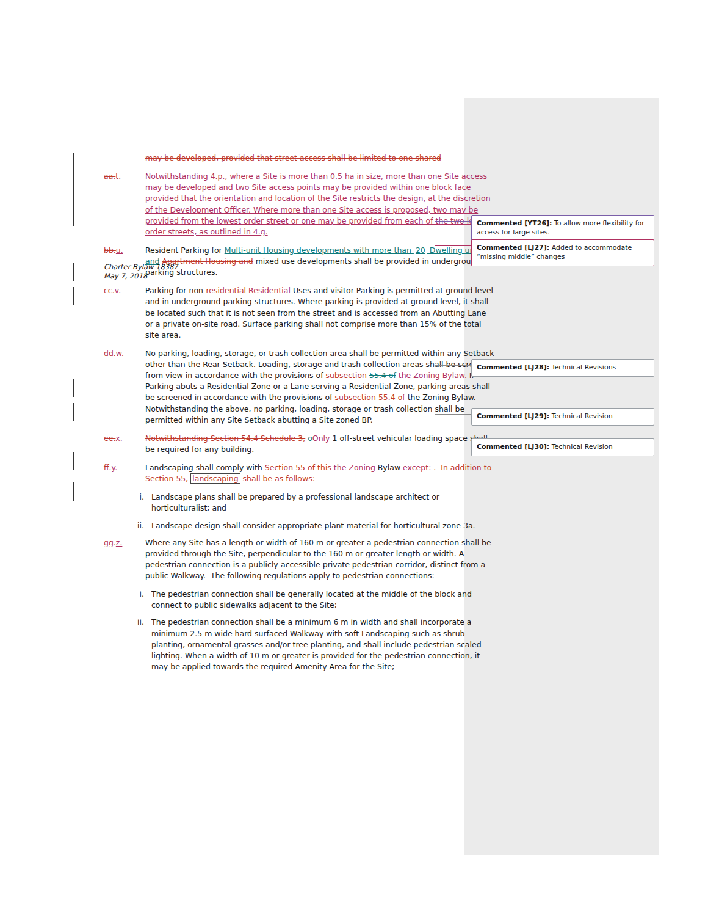Charter Bylaw 18387
May 7, 2018
may be developed, provided that street access shall be limited to one shared
aa.t.
Notwithstanding 4.p., where a Site is more than 0.5 ha in size, more than one Site access may be developed and two Site access points may be provided within one block face provided that the orientation and location of the Site restricts the design, at the discretion of the Development Officer. Where more than one Site access is proposed, two may be provided from the lowest order street or one may be provided from each of the two lowest order streets, as outlined in 4.g.
bb.u.
Resident Parking for Multi-unit Housing developments with more than 20 Dwelling units and Apartment Housing and mixed use developments shall be provided in underground parking structures.
cc.v.
Parking for non-residential Residential Uses and visitor Parking is permitted at ground level and in underground parking structures. Where parking is provided at ground level, it shall be located such that it is not seen from the street and is accessed from an Abutting Lane or a private on-site road. Surface parking shall not comprise more than 15% of the total site area.
dd.w.
No parking, loading, storage, or trash collection area shall be permitted within any Setback other than the Rear Setback. Loading, storage and trash collection areas shall be screened from view in accordance with the provisions of subsection 55.4 of the Zoning Bylaw. If Parking abuts a Residential Zone or a Lane serving a Residential Zone, parking areas shall be screened in accordance with the provisions of subsection 55.4 of the Zoning Bylaw. Notwithstanding the above, no parking, loading, storage or trash collection shall be permitted within any Site Setback abutting a Site zoned BP.
ee.x.
Notwithstanding Section 54.4 Schedule 3, oOnly 1 off-street vehicular loading space shall be required for any building.
ff.y.
Landscaping shall comply with Section 55 of this the Zoning Bylaw except: . In addition to Section 55, landscaping shall be as follows:
i.
Landscape plans shall be prepared by a professional landscape architect or horticulturalist; and
ii.
Landscape design shall consider appropriate plant material for horticultural zone 3a.
gg.z.
Where any Site has a length or width of 160 m or greater a pedestrian connection shall be provided through the Site, perpendicular to the 160 m or greater length or width. A pedestrian connection is a publicly-accessible private pedestrian corridor, distinct from a public Walkway. The following regulations apply to pedestrian connections:
i.
The pedestrian connection shall be generally located at the middle of the block and connect to public sidewalks adjacent to the Site;
ii.
The pedestrian connection shall be a minimum 6 m in width and shall incorporate a minimum 2.5 m wide hard surfaced Walkway with soft Landscaping such as shrub planting, ornamental grasses and/or tree planting, and shall include pedestrian scaled lighting. When a width of 10 m or greater is provided for the pedestrian connection, it may be applied towards the required Amenity Area for the Site;
Commented [YT26]: To allow more flexibility for access for large sites.
Commented [LJ27]: Added to accommodate “missing middle” changes
Commented [LJ28]: Technical Revisions
Commented [LJ29]: Technical Revision
Commented [LJ30]: Technical Revision